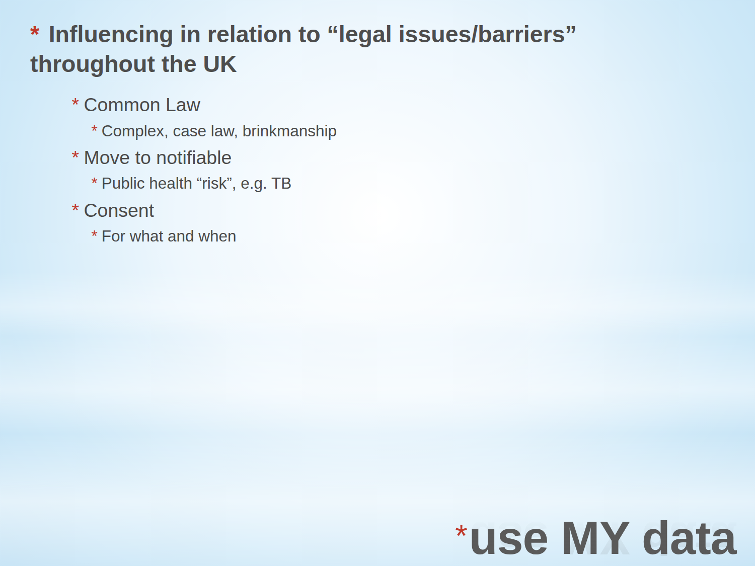*Influencing in relation to “legal issues/barriers” throughout the UK
*Common Law
*Complex, case law, brinkmanship
*Move to notifiable
*Public health “risk”, e.g. TB
*Consent
*For what and when
* use MY data